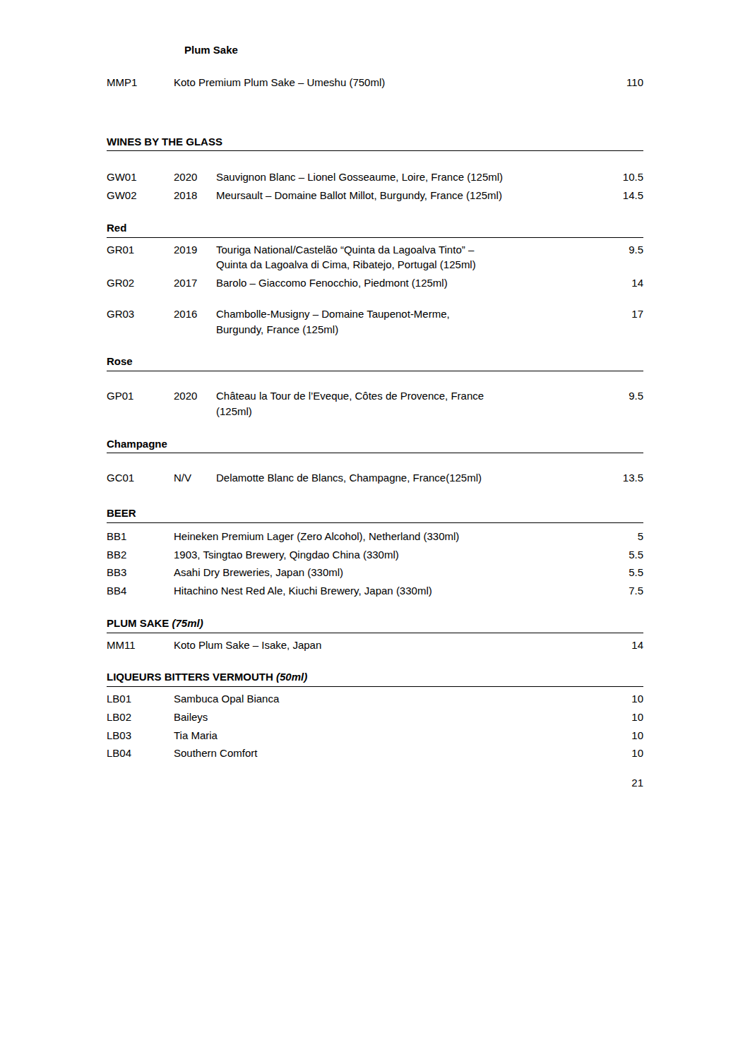Plum Sake
| MMP1 | Koto Premium Plum Sake – Umeshu (750ml) | 110 |
WINES BY THE GLASS
| GW01 | 2020 | Sauvignon Blanc – Lionel Gosseaume, Loire, France (125ml) | 10.5 |
| GW02 | 2018 | Meursault – Domaine Ballot Millot, Burgundy, France (125ml) | 14.5 |
Red
| GR01 | 2019 | Touriga National/Castelão “Quinta da Lagoalva Tinto” – Quinta da Lagoalva di Cima, Ribatejo, Portugal (125ml) | 9.5 |
| GR02 | 2017 | Barolo – Giaccomo Fenocchio, Piedmont (125ml) | 14 |
| GR03 | 2016 | Chambolle-Musigny – Domaine Taupenot-Merme, Burgundy, France (125ml) | 17 |
Rose
| GP01 | 2020 | Château la Tour de l’Eveque, Côtes de Provence, France (125ml) | 9.5 |
Champagne
| GC01 | N/V | Delamotte Blanc de Blancs, Champagne, France(125ml) | 13.5 |
BEER
| BB1 | Heineken Premium Lager (Zero Alcohol), Netherland (330ml) | 5 |
| BB2 | 1903, Tsingtao Brewery, Qingdao China (330ml) | 5.5 |
| BB3 | Asahi Dry Breweries, Japan (330ml) | 5.5 |
| BB4 | Hitachino Nest Red Ale, Kiuchi Brewery, Japan (330ml) | 7.5 |
PLUM SAKE (75ml)
| MM11 | Koto Plum Sake – Isake, Japan | 14 |
LIQUEURS BITTERS VERMOUTH (50ml)
| LB01 | Sambuca Opal Bianca | 10 |
| LB02 | Baileys | 10 |
| LB03 | Tia Maria | 10 |
| LB04 | Southern Comfort | 10 |
21